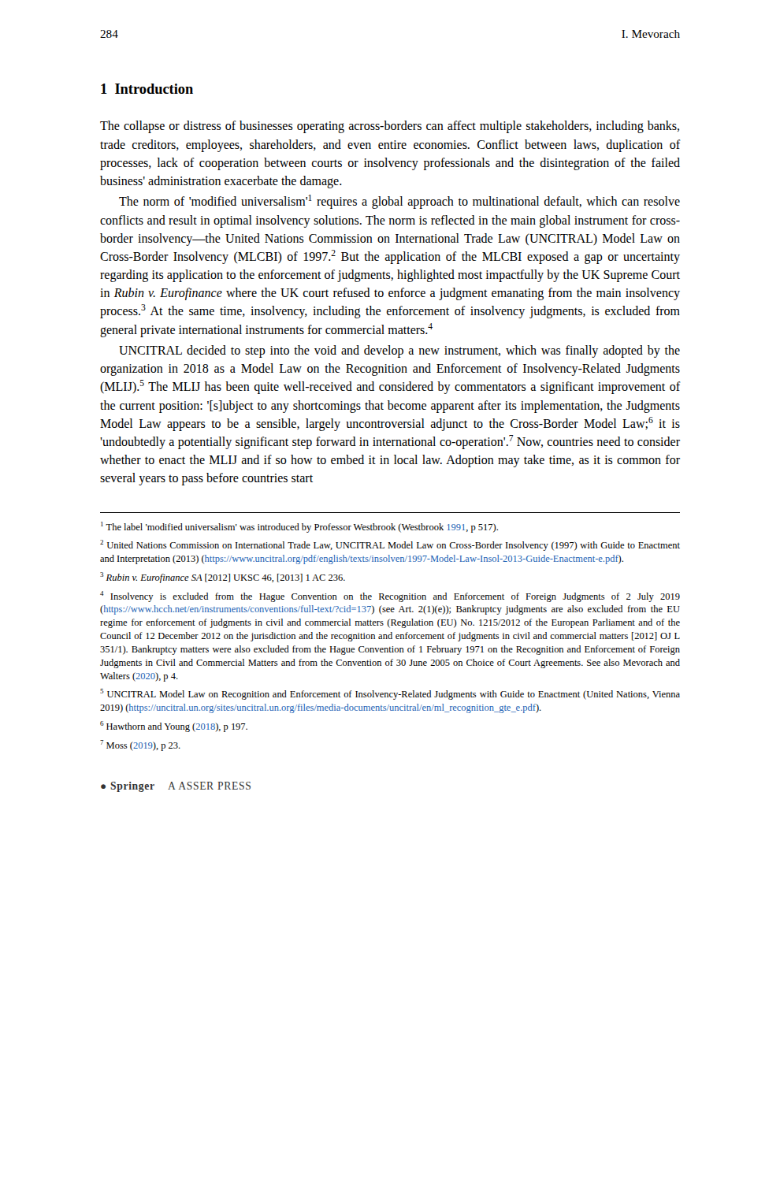284 I. Mevorach
1 Introduction
The collapse or distress of businesses operating across-borders can affect multiple stakeholders, including banks, trade creditors, employees, shareholders, and even entire economies. Conflict between laws, duplication of processes, lack of cooperation between courts or insolvency professionals and the disintegration of the failed business' administration exacerbate the damage.
The norm of 'modified universalism'1 requires a global approach to multinational default, which can resolve conflicts and result in optimal insolvency solutions. The norm is reflected in the main global instrument for cross-border insolvency—the United Nations Commission on International Trade Law (UNCITRAL) Model Law on Cross-Border Insolvency (MLCBI) of 1997.2 But the application of the MLCBI exposed a gap or uncertainty regarding its application to the enforcement of judgments, highlighted most impactfully by the UK Supreme Court in Rubin v. Eurofinance where the UK court refused to enforce a judgment emanating from the main insolvency process.3 At the same time, insolvency, including the enforcement of insolvency judgments, is excluded from general private international instruments for commercial matters.4
UNCITRAL decided to step into the void and develop a new instrument, which was finally adopted by the organization in 2018 as a Model Law on the Recognition and Enforcement of Insolvency-Related Judgments (MLIJ).5 The MLIJ has been quite well-received and considered by commentators a significant improvement of the current position: '[s]ubject to any shortcomings that become apparent after its implementation, the Judgments Model Law appears to be a sensible, largely uncontroversial adjunct to the Cross-Border Model Law;6 it is 'undoubtedly a potentially significant step forward in international co-operation'.7 Now, countries need to consider whether to enact the MLIJ and if so how to embed it in local law. Adoption may take time, as it is common for several years to pass before countries start
1 The label 'modified universalism' was introduced by Professor Westbrook (Westbrook 1991, p 517).
2 United Nations Commission on International Trade Law, UNCITRAL Model Law on Cross-Border Insolvency (1997) with Guide to Enactment and Interpretation (2013) (https://www.uncitral.org/pdf/english/texts/insolven/1997-Model-Law-Insol-2013-Guide-Enactment-e.pdf).
3 Rubin v. Eurofinance SA [2012] UKSC 46, [2013] 1 AC 236.
4 Insolvency is excluded from the Hague Convention on the Recognition and Enforcement of Foreign Judgments of 2 July 2019 (https://www.hcch.net/en/instruments/conventions/full-text/?cid=137) (see Art. 2(1)(e)); Bankruptcy judgments are also excluded from the EU regime for enforcement of judgments in civil and commercial matters (Regulation (EU) No. 1215/2012 of the European Parliament and of the Council of 12 December 2012 on the jurisdiction and the recognition and enforcement of judgments in civil and commercial matters [2012] OJ L 351/1). Bankruptcy matters were also excluded from the Hague Convention of 1 February 1971 on the Recognition and Enforcement of Foreign Judgments in Civil and Commercial Matters and from the Convention of 30 June 2005 on Choice of Court Agreements. See also Mevorach and Walters (2020), p 4.
5 UNCITRAL Model Law on Recognition and Enforcement of Insolvency-Related Judgments with Guide to Enactment (United Nations, Vienna 2019) (https://uncitral.un.org/sites/uncitral.un.org/files/media-documents/uncitral/en/ml_recognition_gte_e.pdf).
6 Hawthorn and Young (2018), p 197.
7 Moss (2019), p 23.
● Springer A ASSER PRESS